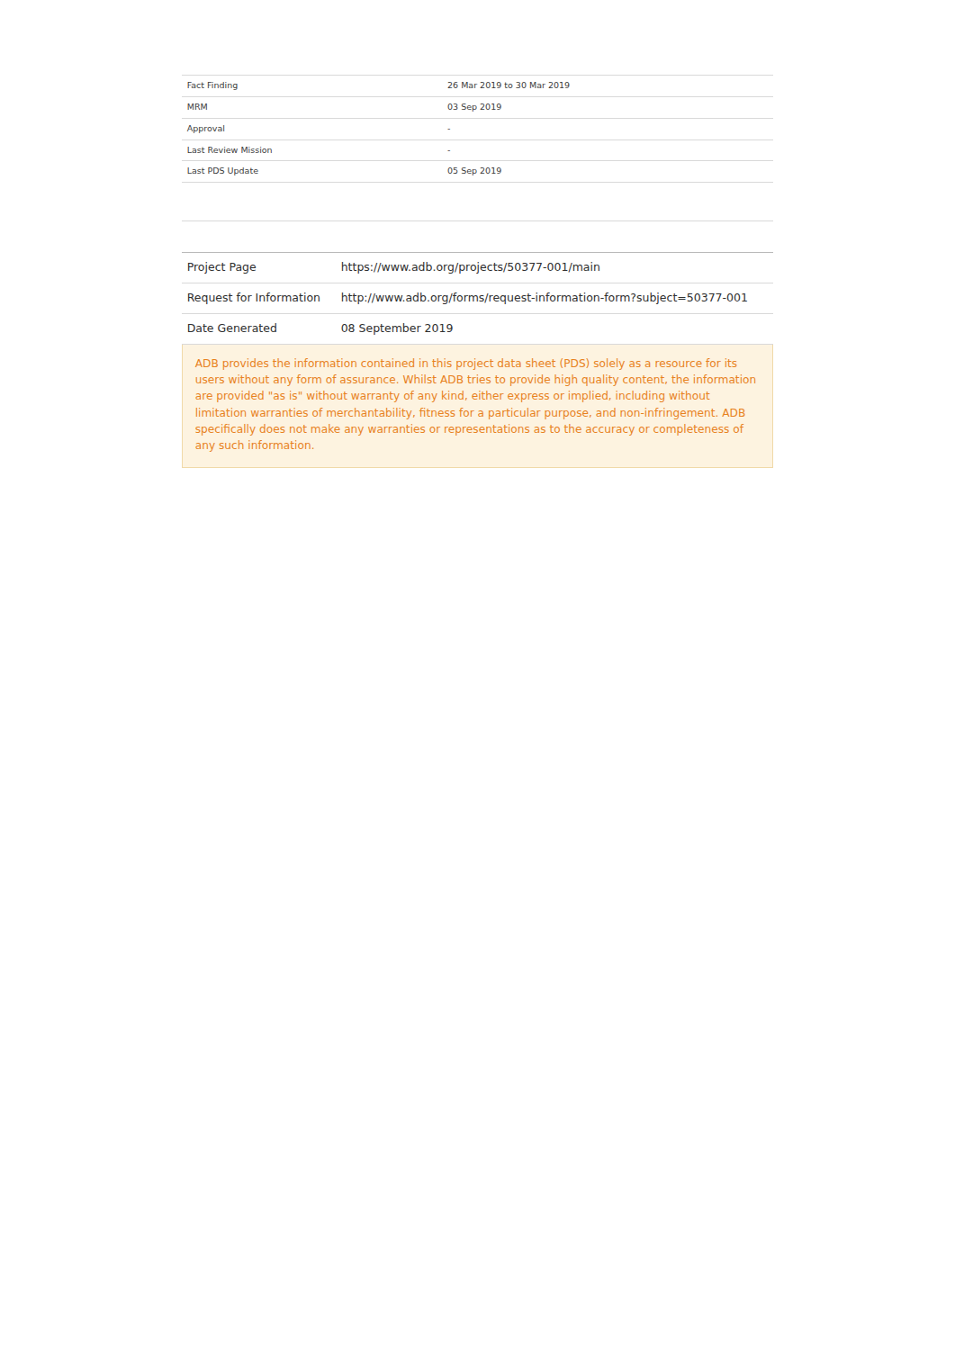| Fact Finding | 26 Mar 2019 to 30 Mar 2019 |
| MRM | 03 Sep 2019 |
| Approval | - |
| Last Review Mission | - |
| Last PDS Update | 05 Sep 2019 |
| Project Page | https://www.adb.org/projects/50377-001/main |
| Request for Information | http://www.adb.org/forms/request-information-form?subject=50377-001 |
| Date Generated | 08 September 2019 |
ADB provides the information contained in this project data sheet (PDS) solely as a resource for its users without any form of assurance. Whilst ADB tries to provide high quality content, the information are provided "as is" without warranty of any kind, either express or implied, including without limitation warranties of merchantability, fitness for a particular purpose, and non-infringement. ADB specifically does not make any warranties or representations as to the accuracy or completeness of any such information.